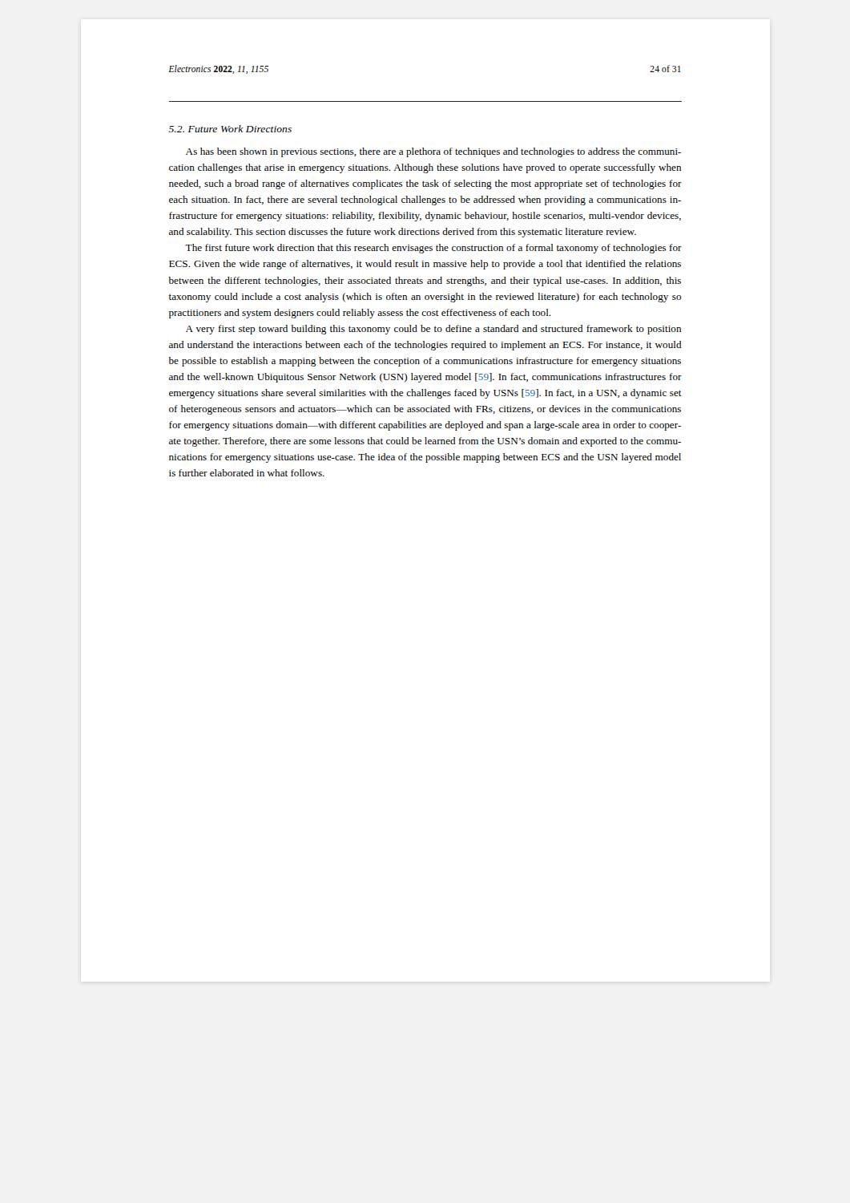Electronics 2022, 11, 1155
24 of 31
5.2. Future Work Directions
As has been shown in previous sections, there are a plethora of techniques and technologies to address the communication challenges that arise in emergency situations. Although these solutions have proved to operate successfully when needed, such a broad range of alternatives complicates the task of selecting the most appropriate set of technologies for each situation. In fact, there are several technological challenges to be addressed when providing a communications infrastructure for emergency situations: reliability, flexibility, dynamic behaviour, hostile scenarios, multi-vendor devices, and scalability. This section discusses the future work directions derived from this systematic literature review.
The first future work direction that this research envisages the construction of a formal taxonomy of technologies for ECS. Given the wide range of alternatives, it would result in massive help to provide a tool that identified the relations between the different technologies, their associated threats and strengths, and their typical use-cases. In addition, this taxonomy could include a cost analysis (which is often an oversight in the reviewed literature) for each technology so practitioners and system designers could reliably assess the cost effectiveness of each tool.
A very first step toward building this taxonomy could be to define a standard and structured framework to position and understand the interactions between each of the technologies required to implement an ECS. For instance, it would be possible to establish a mapping between the conception of a communications infrastructure for emergency situations and the well-known Ubiquitous Sensor Network (USN) layered model [59]. In fact, communications infrastructures for emergency situations share several similarities with the challenges faced by USNs [59]. In fact, in a USN, a dynamic set of heterogeneous sensors and actuators—which can be associated with FRs, citizens, or devices in the communications for emergency situations domain—with different capabilities are deployed and span a large-scale area in order to cooperate together. Therefore, there are some lessons that could be learned from the USN’s domain and exported to the communications for emergency situations use-case. The idea of the possible mapping between ECS and the USN layered model is further elaborated in what follows.